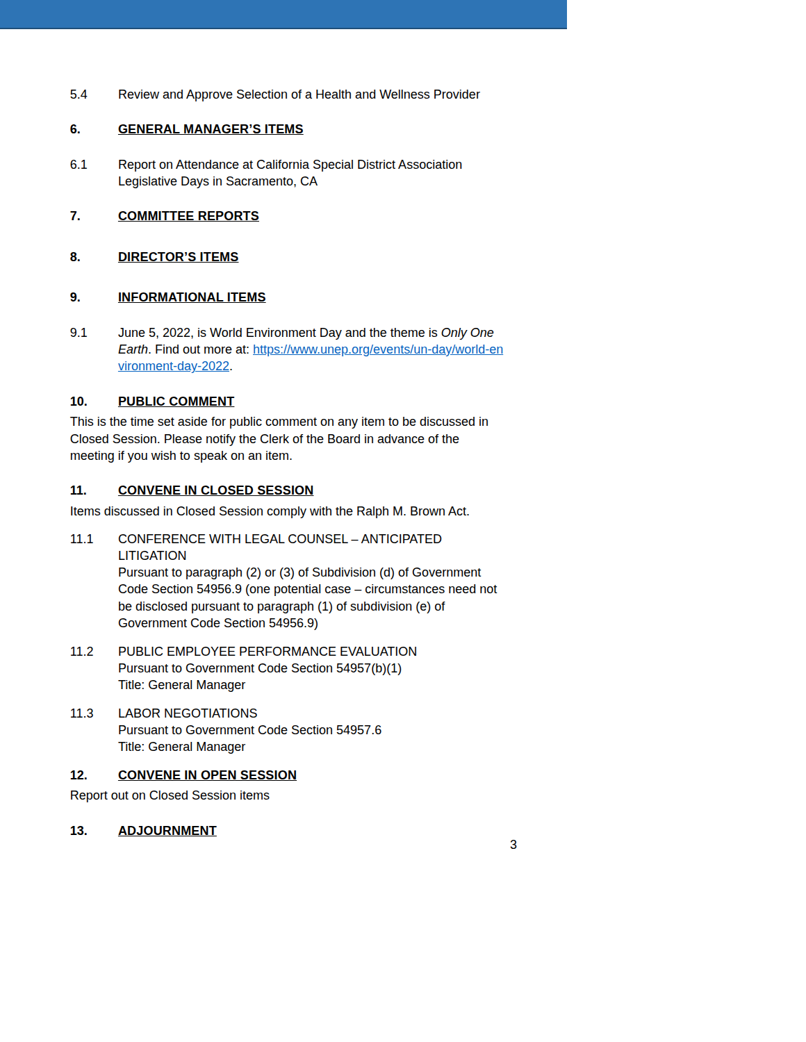5.4
Review and Approve Selection of a Health and Wellness Provider
6.
GENERAL MANAGER’S ITEMS
6.1
Report on Attendance at California Special District Association Legislative Days in Sacramento, CA
7.
COMMITTEE REPORTS
8.
DIRECTOR’S ITEMS
9.
INFORMATIONAL ITEMS
9.1
June 5, 2022, is World Environment Day and the theme is Only One Earth. Find out more at: https://www.unep.org/events/un-day/world-environment-day-2022.
10.
PUBLIC COMMENT
This is the time set aside for public comment on any item to be discussed in Closed Session. Please notify the Clerk of the Board in advance of the meeting if you wish to speak on an item.
11.
CONVENE IN CLOSED SESSION
Items discussed in Closed Session comply with the Ralph M. Brown Act.
11.1
CONFERENCE WITH LEGAL COUNSEL – ANTICIPATED LITIGATION
Pursuant to paragraph (2) or (3) of Subdivision (d) of Government Code Section 54956.9 (one potential case – circumstances need not be disclosed pursuant to paragraph (1) of subdivision (e) of Government Code Section 54956.9)
11.2
PUBLIC EMPLOYEE PERFORMANCE EVALUATION
Pursuant to Government Code Section 54957(b)(1)
Title: General Manager
11.3
LABOR NEGOTIATIONS
Pursuant to Government Code Section 54957.6
Title: General Manager
12.
CONVENE IN OPEN SESSION
Report out on Closed Session items
13.
ADJOURNMENT
3